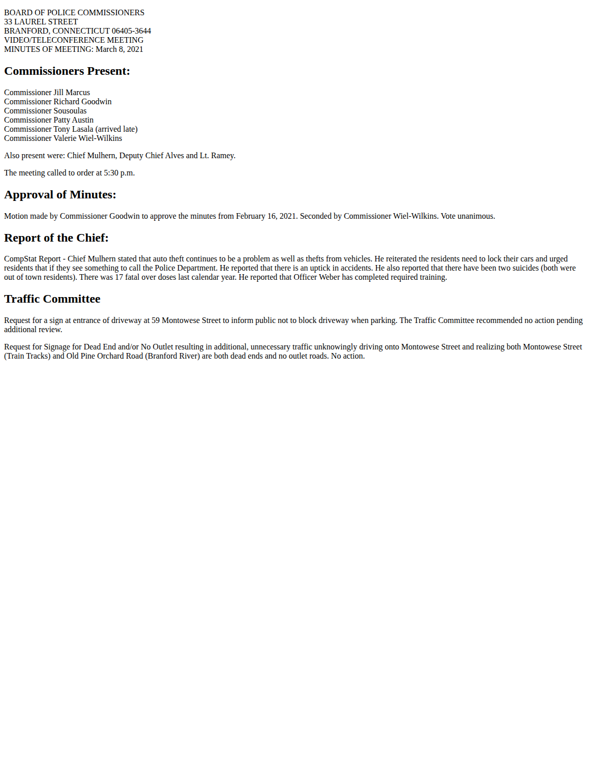BOARD OF POLICE COMMISSIONERS
33 LAUREL STREET
BRANFORD, CONNECTICUT 06405-3644
VIDEO/TELECONFERENCE MEETING
MINUTES OF MEETING: March 8, 2021
Commissioners Present:
Commissioner Jill Marcus
Commissioner Richard Goodwin
Commissioner Sousoulas
Commissioner Patty Austin
Commissioner Tony Lasala (arrived late)
Commissioner Valerie Wiel-Wilkins
Also present were: Chief Mulhern, Deputy Chief Alves and Lt. Ramey.
The meeting called to order at 5:30 p.m.
Approval of Minutes:
Motion made by Commissioner Goodwin to approve the minutes from February 16, 2021. Seconded by Commissioner Wiel-Wilkins. Vote unanimous.
Report of the Chief:
CompStat Report - Chief Mulhern stated that auto theft continues to be a problem as well as thefts from vehicles. He reiterated the residents need to lock their cars and urged residents that if they see something to call the Police Department. He reported that there is an uptick in accidents. He also reported that there have been two suicides (both were out of town residents). There was 17 fatal over doses last calendar year. He reported that Officer Weber has completed required training.
Traffic Committee
Request for a sign at entrance of driveway at 59 Montowese Street to inform public not to block driveway when parking. The Traffic Committee recommended no action pending additional review.
Request for Signage for Dead End and/or No Outlet resulting in additional, unnecessary traffic unknowingly driving onto Montowese Street and realizing both Montowese Street (Train Tracks) and Old Pine Orchard Road (Branford River) are both dead ends and no outlet roads. No action.